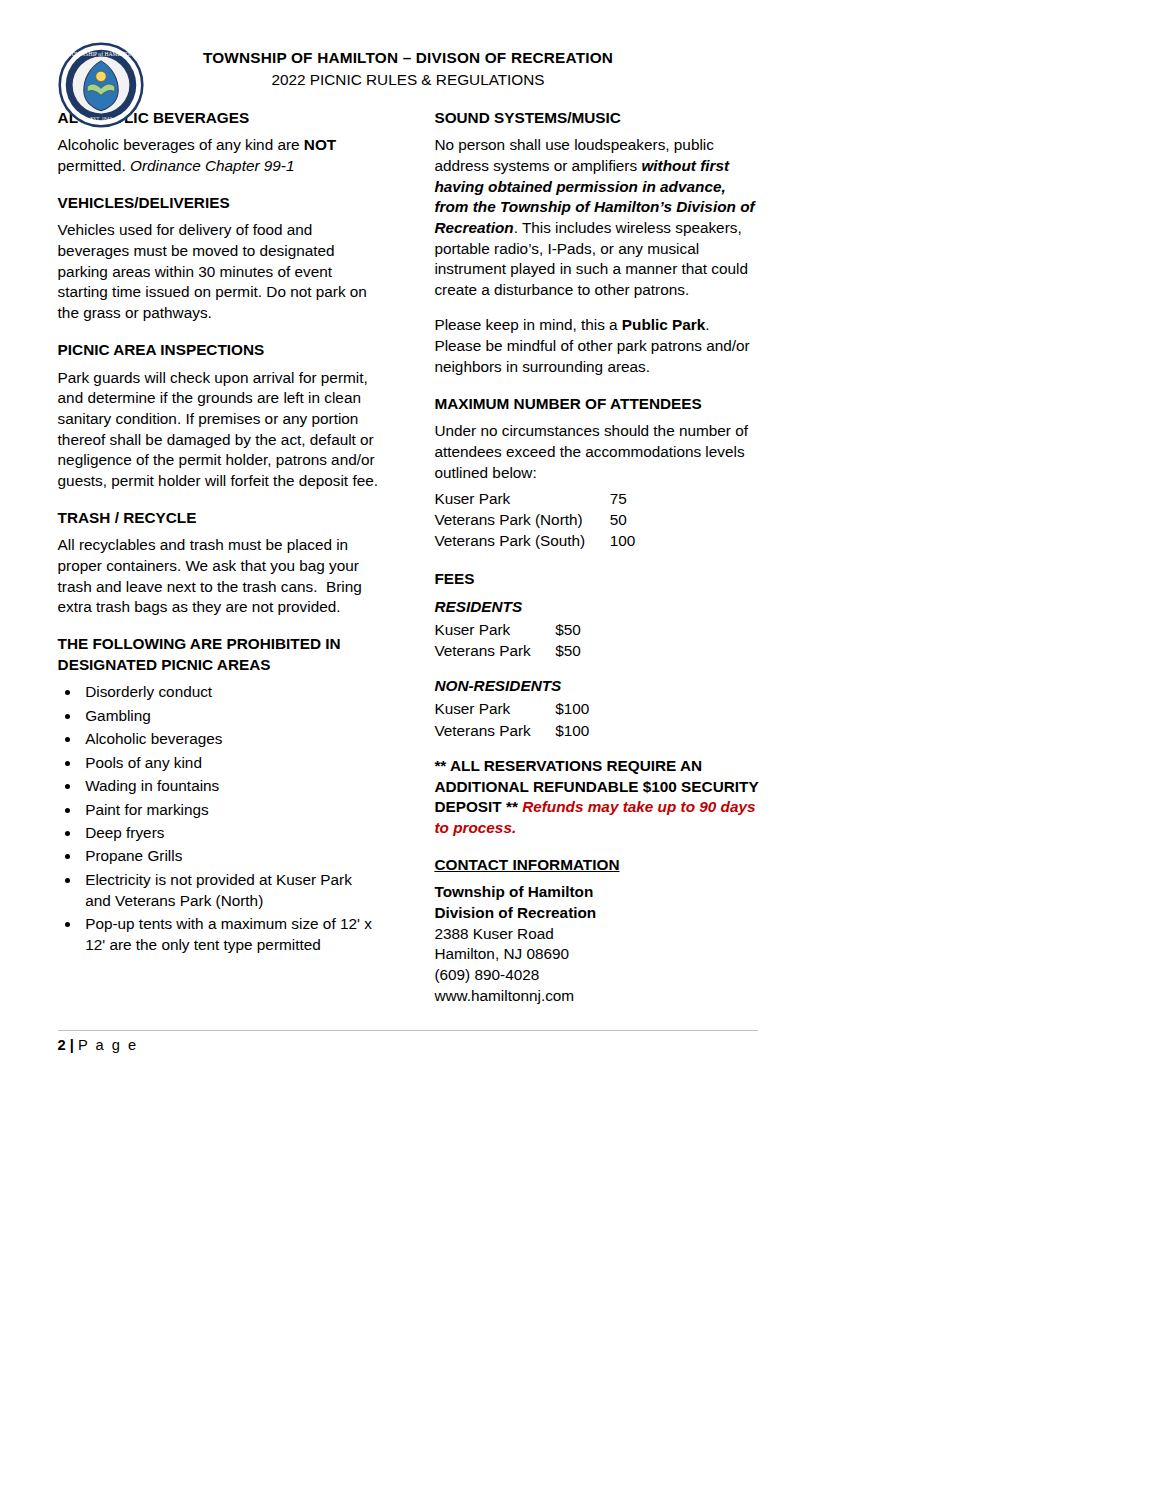TOWNSHIP of HAMILTON EST. 1842
TOWNSHIP OF HAMILTON – DIVISON OF RECREATION
2022 PICNIC RULES & REGULATIONS
Alcoholic Beverages
Alcoholic beverages of any kind are NOT permitted. Ordinance Chapter 99-1
Vehicles/Deliveries
Vehicles used for delivery of food and beverages must be moved to designated parking areas within 30 minutes of event starting time issued on permit. Do not park on the grass or pathways.
Picnic Area Inspections
Park guards will check upon arrival for permit, and determine if the grounds are left in clean sanitary condition. If premises or any portion thereof shall be damaged by the act, default or negligence of the permit holder, patrons and/or guests, permit holder will forfeit the deposit fee.
Trash / Recycle
All recyclables and trash must be placed in proper containers. We ask that you bag your trash and leave next to the trash cans. Bring extra trash bags as they are not provided.
The following are prohibited in designated picnic areas
Disorderly conduct
Gambling
Alcoholic beverages
Pools of any kind
Wading in fountains
Paint for markings
Deep fryers
Propane Grills
Electricity is not provided at Kuser Park and Veterans Park (North)
Pop-up tents with a maximum size of 12' x 12' are the only tent type permitted
Sound Systems/Music
No person shall use loudspeakers, public address systems or amplifiers without first having obtained permission in advance, from the Township of Hamilton’s Division of Recreation. This includes wireless speakers, portable radio’s, I-Pads, or any musical instrument played in such a manner that could create a disturbance to other patrons.
Please keep in mind, this a Public Park. Please be mindful of other park patrons and/or neighbors in surrounding areas.
Maximum Number of Attendees
Under no circumstances should the number of attendees exceed the accommodations levels outlined below:
| Kuser Park | 75 |
| Veterans Park (North) | 50 |
| Veterans Park (South) | 100 |
Fees
RESIDENTS
| Kuser Park | $50 |
| Veterans Park | $50 |
NON-RESIDENTS
| Kuser Park | $100 |
| Veterans Park | $100 |
** ALL RESERVATIONS REQUIRE AN ADDITIONAL REFUNDABLE $100 SECURITY DEPOSIT ** Refunds may take up to 90 days to process.
Contact Information
Township of Hamilton
Division of Recreation
2388 Kuser Road
Hamilton, NJ 08690
(609) 890-4028
www.hamiltonnj.com
2 | P a g e